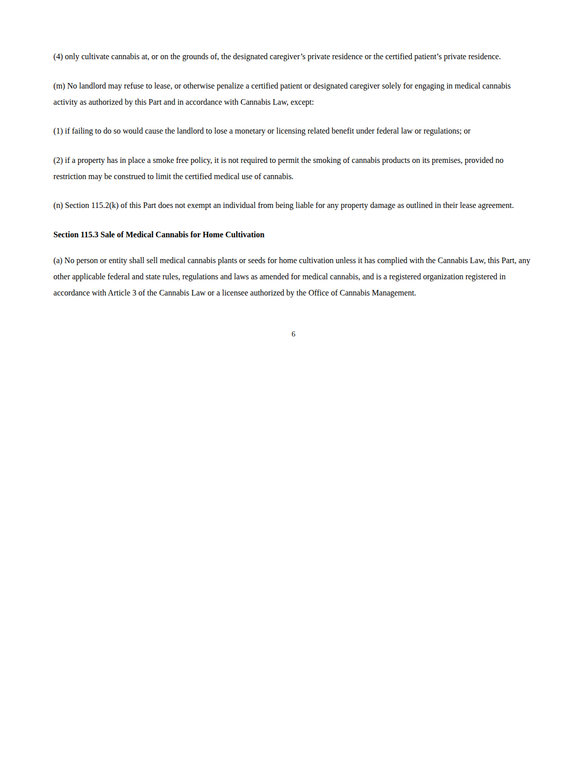(4) only cultivate cannabis at, or on the grounds of, the designated caregiver’s private residence or the certified patient’s private residence.
(m) No landlord may refuse to lease, or otherwise penalize a certified patient or designated caregiver solely for engaging in medical cannabis activity as authorized by this Part and in accordance with Cannabis Law, except:
(1) if failing to do so would cause the landlord to lose a monetary or licensing related benefit under federal law or regulations; or
(2) if a property has in place a smoke free policy, it is not required to permit the smoking of cannabis products on its premises, provided no restriction may be construed to limit the certified medical use of cannabis.
(n) Section 115.2(k) of this Part does not exempt an individual from being liable for any property damage as outlined in their lease agreement.
Section 115.3 Sale of Medical Cannabis for Home Cultivation
(a) No person or entity shall sell medical cannabis plants or seeds for home cultivation unless it has complied with the Cannabis Law, this Part, any other applicable federal and state rules, regulations and laws as amended for medical cannabis, and is a registered organization registered in accordance with Article 3 of the Cannabis Law or a licensee authorized by the Office of Cannabis Management.
6